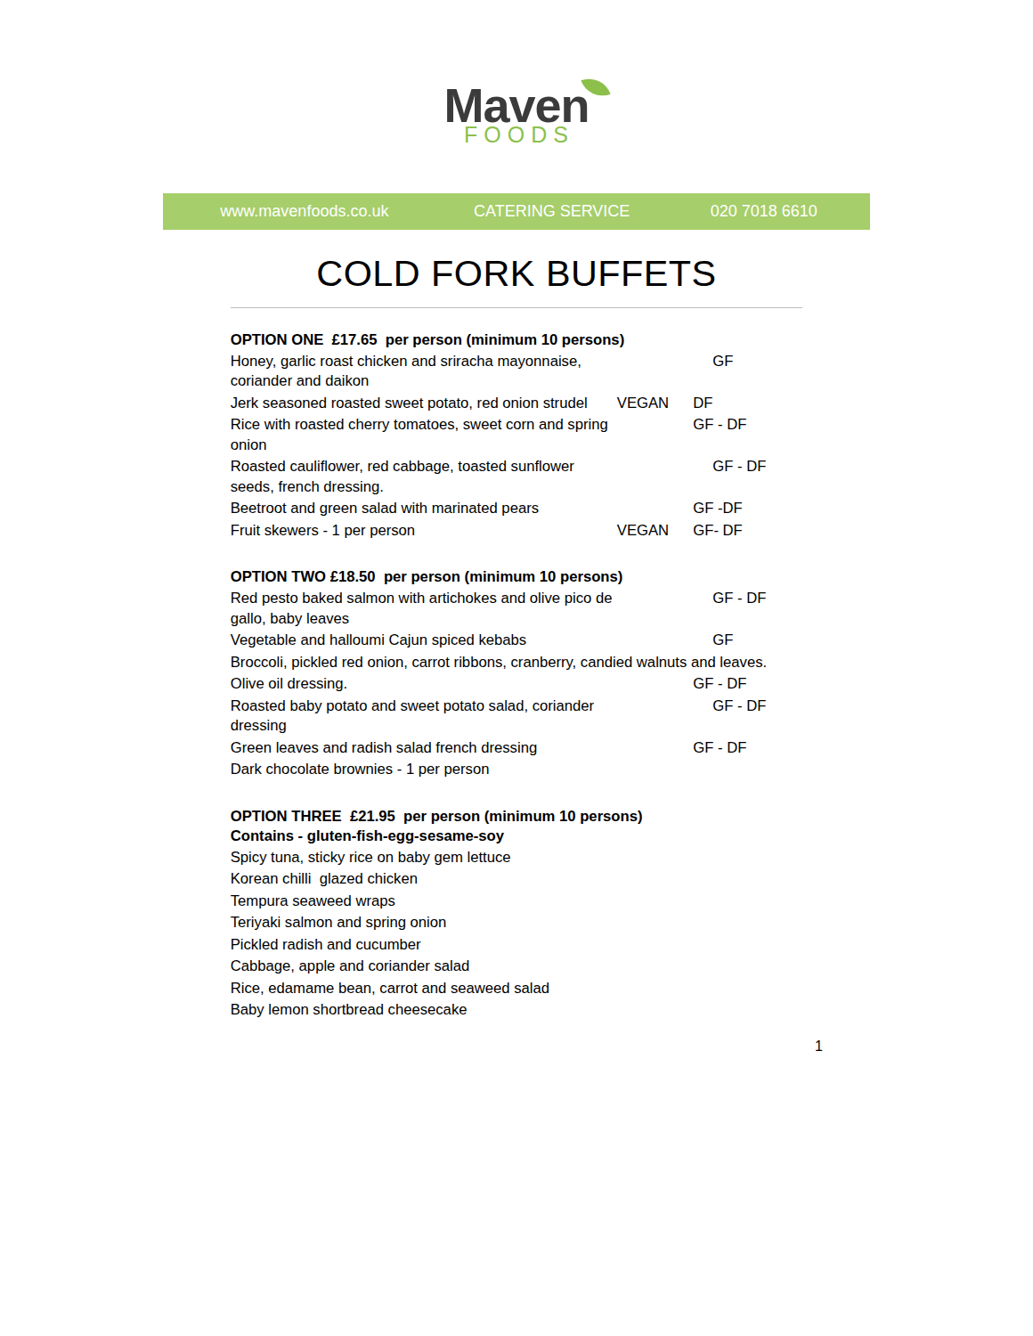Maven
FOODS
| www.mavenfoods.co.uk | CATERING SERVICE | 020 7018 6610 |
COLD FORK BUFFETS
OPTION ONE £17.65 per person (minimum 10 persons)
| Honey, garlic roast chicken and sriracha mayonnaise, coriander and daikon | | GF |
| Jerk seasoned roasted sweet potato, red onion strudel | VEGAN | DF |
| Rice with roasted cherry tomatoes, sweet corn and spring onion | | GF - DF |
| Roasted cauliflower, red cabbage, toasted sunflower seeds, french dressing. | | GF - DF |
| Beetroot and green salad with marinated pears | | GF -DF |
| Fruit skewers - 1 per person | VEGAN | GF- DF |
OPTION TWO £18.50 per person (minimum 10 persons)
| Red pesto baked salmon with artichokes and olive pico de gallo, baby leaves | | GF - DF |
| Vegetable and halloumi Cajun spiced kebabs | | GF |
| Broccoli, pickled red onion, carrot ribbons, cranberry, candied walnuts and leaves. |
| Olive oil dressing. | | GF - DF |
| Roasted baby potato and sweet potato salad, coriander dressing | | GF - DF |
| Green leaves and radish salad french dressing | | GF - DF |
| Dark chocolate brownies - 1 per person | | |
OPTION THREE £21.95 per person (minimum 10 persons)
Contains - gluten-fish-egg-sesame-soy
| Spicy tuna, sticky rice on baby gem lettuce |
| Korean chilli glazed chicken |
| Tempura seaweed wraps |
| Teriyaki salmon and spring onion |
| Pickled radish and cucumber |
| Cabbage, apple and coriander salad |
| Rice, edamame bean, carrot and seaweed salad |
| Baby lemon shortbread cheesecake |
1